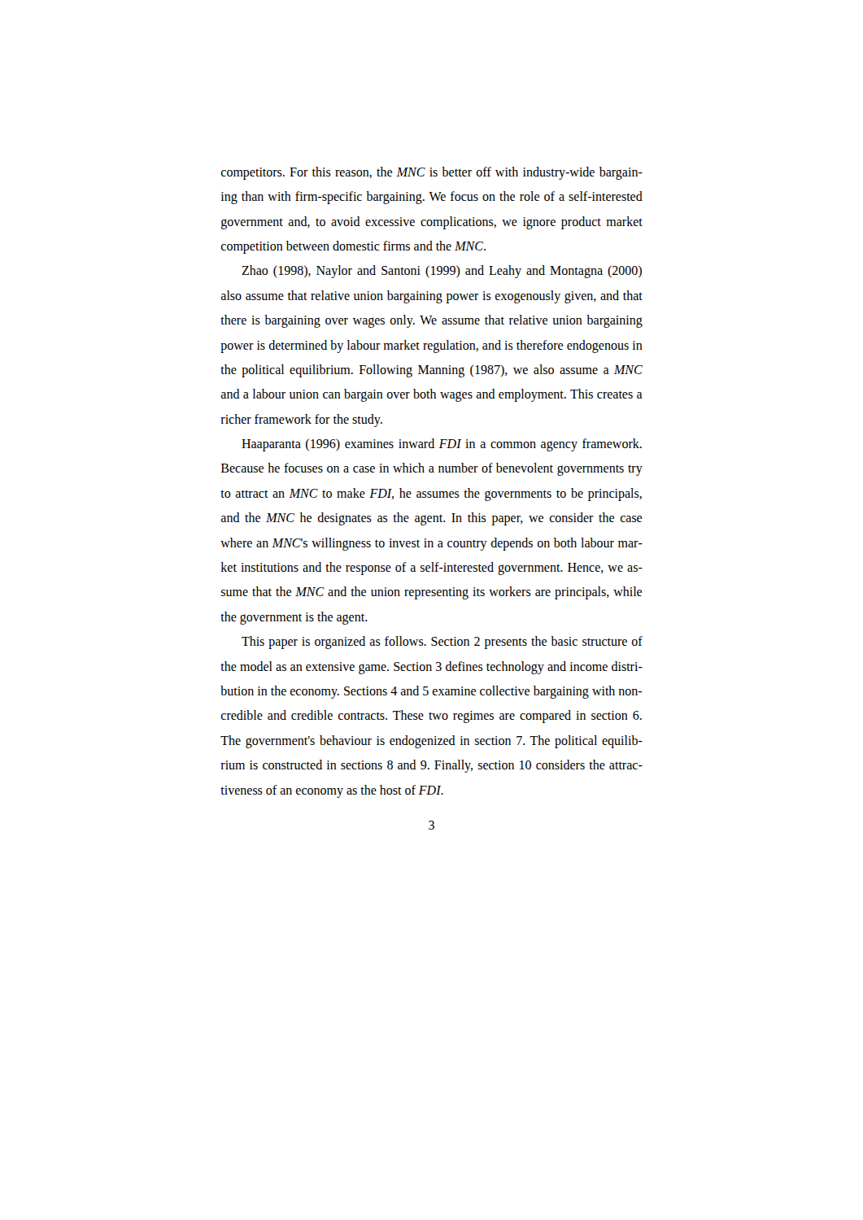competitors. For this reason, the MNC is better off with industry-wide bargaining than with firm-specific bargaining. We focus on the role of a self-interested government and, to avoid excessive complications, we ignore product market competition between domestic firms and the MNC.
Zhao (1998), Naylor and Santoni (1999) and Leahy and Montagna (2000) also assume that relative union bargaining power is exogenously given, and that there is bargaining over wages only. We assume that relative union bargaining power is determined by labour market regulation, and is therefore endogenous in the political equilibrium. Following Manning (1987), we also assume a MNC and a labour union can bargain over both wages and employment. This creates a richer framework for the study.
Haaparanta (1996) examines inward FDI in a common agency framework. Because he focuses on a case in which a number of benevolent governments try to attract an MNC to make FDI, he assumes the governments to be principals, and the MNC he designates as the agent. In this paper, we consider the case where an MNC's willingness to invest in a country depends on both labour market institutions and the response of a self-interested government. Hence, we assume that the MNC and the union representing its workers are principals, while the government is the agent.
This paper is organized as follows. Section 2 presents the basic structure of the model as an extensive game. Section 3 defines technology and income distribution in the economy. Sections 4 and 5 examine collective bargaining with non-credible and credible contracts. These two regimes are compared in section 6. The government's behaviour is endogenized in section 7. The political equilibrium is constructed in sections 8 and 9. Finally, section 10 considers the attractiveness of an economy as the host of FDI.
3